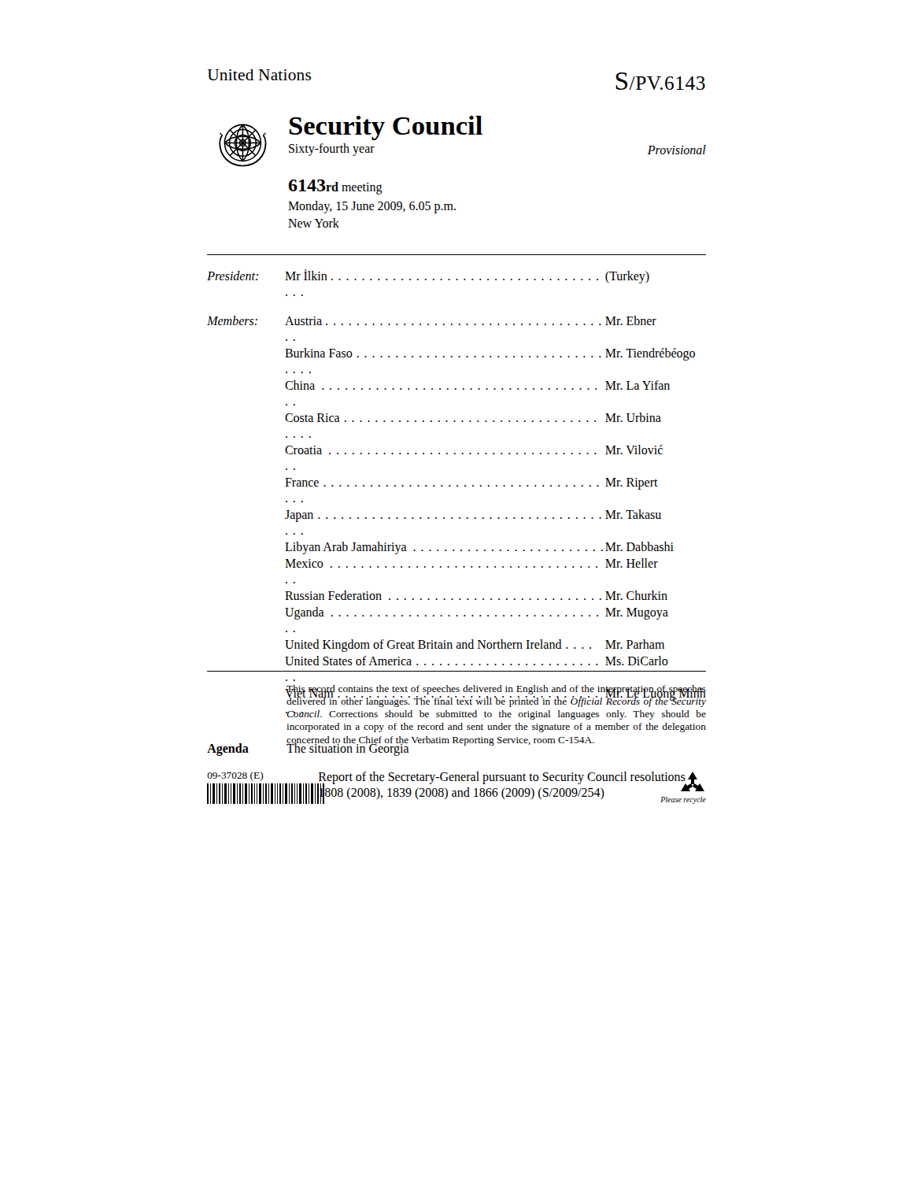United Nations
S/PV.6143
Security Council
Sixty-fourth year
6143 rd meeting
Monday, 15 June 2009, 6.05 p.m.
New York
Provisional
| President: | Mr İlkin . . . . . . . . . . . . . . . . . . . . . . . . . . . . . . . . . . . . . . | (Turkey) |
| Members: | Austria . . . . . . . . . . . . . . . . . . . . . . . . . . . . . . . . . . . . . . | Mr. Ebner |
| | Burkina Faso . . . . . . . . . . . . . . . . . . . . . . . . . . . . . . . . . . . . | Mr. Tiendrébéogo |
| | China . . . . . . . . . . . . . . . . . . . . . . . . . . . . . . . . . . . . . . | Mr. La Yifan |
| | Costa Rica . . . . . . . . . . . . . . . . . . . . . . . . . . . . . . . . . . . . . | Mr. Urbina |
| | Croatia . . . . . . . . . . . . . . . . . . . . . . . . . . . . . . . . . . . . . | Mr. Vilović |
| | France . . . . . . . . . . . . . . . . . . . . . . . . . . . . . . . . . . . . . . . | Mr. Ripert |
| | Japan . . . . . . . . . . . . . . . . . . . . . . . . . . . . . . . . . . . . . . . . | Mr. Takasu |
| | Libyan Arab Jamahiriya . . . . . . . . . . . . . . . . . . . . . . . . . | Mr. Dabbashi |
| | Mexico . . . . . . . . . . . . . . . . . . . . . . . . . . . . . . . . . . . . . | Mr. Heller |
| | Russian Federation . . . . . . . . . . . . . . . . . . . . . . . . . . . . | Mr. Churkin |
| | Uganda . . . . . . . . . . . . . . . . . . . . . . . . . . . . . . . . . . . . . | Mr. Mugoya |
| | United Kingdom of Great Britain and Northern Ireland . . . . | Mr. Parham |
| | United States of America . . . . . . . . . . . . . . . . . . . . . . . . . . | Ms. DiCarlo |
| | Viet Nam . . . . . . . . . . . . . . . . . . . . . . . . . . . . . . . . . . . . . | Mr. Le Luong Minh |
Agenda
The situation in Georgia
Report of the Secretary-General pursuant to Security Council resolutions 1808 (2008), 1839 (2008) and 1866 (2009) (S/2009/254)
This record contains the text of speeches delivered in English and of the interpretation of speeches delivered in other languages. The final text will be printed in the Official Records of the Security Council. Corrections should be submitted to the original languages only. They should be incorporated in a copy of the record and sent under the signature of a member of the delegation concerned to the Chief of the Verbatim Reporting Service, room C-154A.
09-37028 (E)
Please recycle